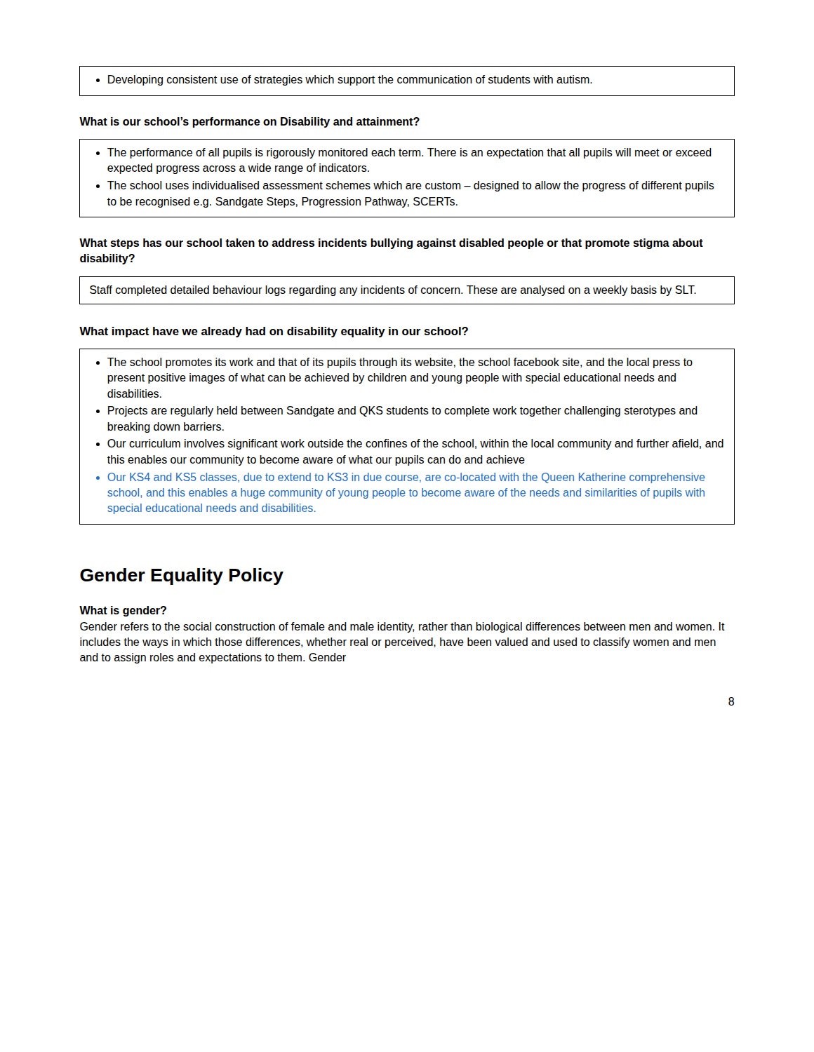Developing consistent use of strategies which support the communication of students with autism.
What is our school’s performance on Disability and attainment?
The performance of all pupils is rigorously monitored each term. There is an expectation that all pupils will meet or exceed expected progress across a wide range of indicators.
The school uses individualised assessment schemes which are custom – designed to allow the progress of different pupils to be recognised e.g. Sandgate Steps, Progression Pathway, SCERTs.
What steps has our school taken to address incidents bullying against disabled people or that promote stigma about disability?
Staff completed detailed behaviour logs regarding any incidents of concern. These are analysed on a weekly basis by SLT.
What impact have we already had on disability equality in our school?
The school promotes its work and that of its pupils through its website, the school facebook site, and the local press to present positive images of what can be achieved by children and young people with special educational needs and disabilities.
Projects are regularly held between Sandgate and QKS students to complete work together challenging sterotypes and breaking down barriers.
Our curriculum involves significant work outside the confines of the school, within the local community and further afield, and this enables our community to become aware of what our pupils can do and achieve
Our KS4 and KS5 classes, due to extend to KS3 in due course, are co-located with the Queen Katherine comprehensive school, and this enables a huge community of young people to become aware of the needs and similarities of pupils with special educational needs and disabilities.
Gender Equality Policy
What is gender?
Gender refers to the social construction of female and male identity, rather than biological differences between men and women. It includes the ways in which those differences, whether real or perceived, have been valued and used to classify women and men and to assign roles and expectations to them. Gender
8